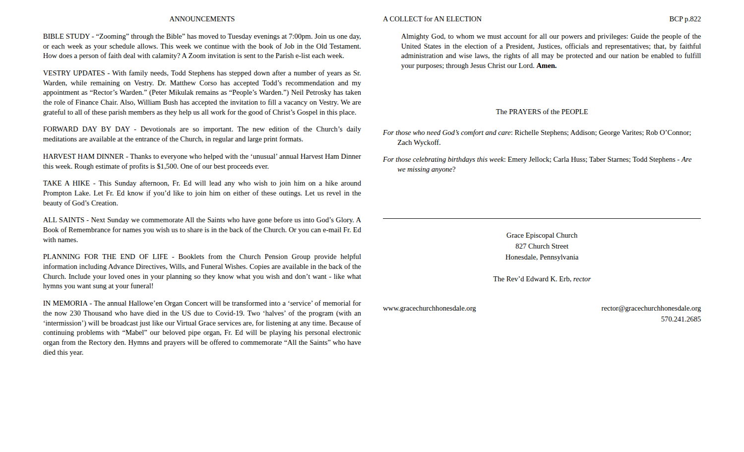ANNOUNCEMENTS
BIBLE STUDY - “Zooming” through the Bible” has moved to Tuesday evenings at 7:00pm. Join us one day, or each week as your schedule allows. This week we continue with the book of Job in the Old Testament. How does a person of faith deal with calamity? A Zoom invitation is sent to the Parish e-list each week.
VESTRY UPDATES - With family needs, Todd Stephens has stepped down after a number of years as Sr. Warden, while remaining on Vestry. Dr. Matthew Corso has accepted Todd’s recommendation and my appointment as “Rector’s Warden.” (Peter Mikulak remains as “People’s Warden.”) Neil Petrosky has taken the role of Finance Chair. Also, William Bush has accepted the invitation to fill a vacancy on Vestry. We are grateful to all of these parish members as they help us all work for the good of Christ’s Gospel in this place.
FORWARD DAY BY DAY - Devotionals are so important. The new edition of the Church’s daily meditations are available at the entrance of the Church, in regular and large print formats.
HARVEST HAM DINNER - Thanks to everyone who helped with the ‘unusual’ annual Harvest Ham Dinner this week. Rough estimate of profits is $1,500. One of our best proceeds ever.
TAKE A HIKE - This Sunday afternoon, Fr. Ed will lead any who wish to join him on a hike around Prompton Lake. Let Fr. Ed know if you’d like to join him on either of these outings. Let us revel in the beauty of God’s Creation.
ALL SAINTS - Next Sunday we commemorate All the Saints who have gone before us into God’s Glory. A Book of Remembrance for names you wish us to share is in the back of the Church. Or you can e-mail Fr. Ed with names.
PLANNING FOR THE END OF LIFE - Booklets from the Church Pension Group provide helpful information including Advance Directives, Wills, and Funeral Wishes. Copies are available in the back of the Church. Include your loved ones in your planning so they know what you wish and don’t want - like what hymns you want sung at your funeral!
IN MEMORIA - The annual Hallowe’en Organ Concert will be transformed into a ‘service’ of memorial for the now 230 Thousand who have died in the US due to Covid-19. Two ‘halves’ of the program (with an ‘intermission’) will be broadcast just like our Virtual Grace services are, for listening at any time. Because of continuing problems with “Mabel” our beloved pipe organ, Fr. Ed will be playing his personal electronic organ from the Rectory den. Hymns and prayers will be offered to commemorate “All the Saints” who have died this year.
A COLLECT for AN ELECTION
BCP p.822
Almighty God, to whom we must account for all our powers and privileges: Guide the people of the United States in the election of a President, Justices, officials and representatives; that, by faithful administration and wise laws, the rights of all may be protected and our nation be enabled to fulfill your purposes; through Jesus Christ our Lord. Amen.
The PRAYERS of the PEOPLE
For those who need God’s comfort and care: Richelle Stephens; Addison; George Varites; Rob O’Connor; Zach Wyckoff.
For those celebrating birthdays this week: Emery Jellock; Carla Huss; Taber Starnes; Todd Stephens - Are we missing anyone?
Grace Episcopal Church
827 Church Street
Honesdale, Pennsylvania
The Rev’d Edward K. Erb, rector
www.gracechurchhonesdale.org rector@gracechurchhonesdale.org
570.241.2685